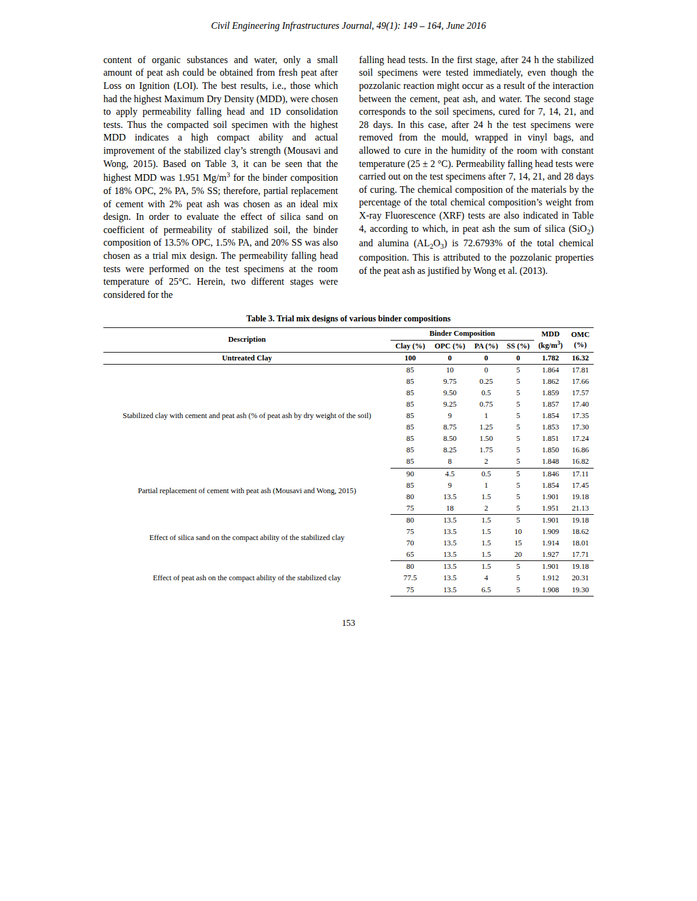Civil Engineering Infrastructures Journal, 49(1): 149 – 164, June 2016
content of organic substances and water, only a small amount of peat ash could be obtained from fresh peat after Loss on Ignition (LOI). The best results, i.e., those which had the highest Maximum Dry Density (MDD), were chosen to apply permeability falling head and 1D consolidation tests. Thus the compacted soil specimen with the highest MDD indicates a high compact ability and actual improvement of the stabilized clay’s strength (Mousavi and Wong, 2015). Based on Table 3, it can be seen that the highest MDD was 1.951 Mg/m3 for the binder composition of 18% OPC, 2% PA, 5% SS; therefore, partial replacement of cement with 2% peat ash was chosen as an ideal mix design. In order to evaluate the effect of silica sand on coefficient of permeability of stabilized soil, the binder composition of 13.5% OPC, 1.5% PA, and 20% SS was also chosen as a trial mix design. The permeability falling head tests were performed on the test specimens at the room temperature of 25°C. Herein, two different stages were considered for the
falling head tests. In the first stage, after 24 h the stabilized soil specimens were tested immediately, even though the pozzolanic reaction might occur as a result of the interaction between the cement, peat ash, and water. The second stage corresponds to the soil specimens, cured for 7, 14, 21, and 28 days. In this case, after 24 h the test specimens were removed from the mould, wrapped in vinyl bags, and allowed to cure in the humidity of the room with constant temperature (25 ± 2 °C). Permeability falling head tests were carried out on the test specimens after 7, 14, 21, and 28 days of curing. The chemical composition of the materials by the percentage of the total chemical composition’s weight from X-ray Fluorescence (XRF) tests are also indicated in Table 4, according to which, in peat ash the sum of silica (SiO2) and alumina (AL2O3) is 72.6793% of the total chemical composition. This is attributed to the pozzolanic properties of the peat ash as justified by Wong et al. (2013).
Table 3. Trial mix designs of various binder compositions
| Description | Binder Composition | MDD (kg/m 3 ) | OMC (%) |
| --- | --- | --- | --- |
| Clay (%) | OPC (%) | PA (%) | SS (%) |
| Untreated Clay | 100 | 0 | 0 | 0 | 1.782 | 16.32 |
| Stabilized clay with cement and peat ash (% of peat ash by dry weight of the soil) | 85 | 10 | 0 | 5 | 1.864 | 17.81 |
| 85 | 9.75 | 0.25 | 5 | 1.862 | 17.66 |
| 85 | 9.50 | 0.5 | 5 | 1.859 | 17.57 |
| 85 | 9.25 | 0.75 | 5 | 1.857 | 17.40 |
| 85 | 9 | 1 | 5 | 1.854 | 17.35 |
| 85 | 8.75 | 1.25 | 5 | 1.853 | 17.30 |
| 85 | 8.50 | 1.50 | 5 | 1.851 | 17.24 |
| 85 | 8.25 | 1.75 | 5 | 1.850 | 16.86 |
| 85 | 8 | 2 | 5 | 1.848 | 16.82 |
| Partial replacement of cement with peat ash (Mousavi and Wong, 2015) | 90 | 4.5 | 0.5 | 5 | 1.846 | 17.11 |
| 85 | 9 | 1 | 5 | 1.854 | 17.45 |
| 80 | 13.5 | 1.5 | 5 | 1.901 | 19.18 |
| 75 | 18 | 2 | 5 | 1.951 | 21.13 |
| Effect of silica sand on the compact ability of the stabilized clay | 80 | 13.5 | 1.5 | 5 | 1.901 | 19.18 |
| 75 | 13.5 | 1.5 | 10 | 1.909 | 18.62 |
| 70 | 13.5 | 1.5 | 15 | 1.914 | 18.01 |
| 65 | 13.5 | 1.5 | 20 | 1.927 | 17.71 |
| Effect of peat ash on the compact ability of the stabilized clay | 80 | 13.5 | 1.5 | 5 | 1.901 | 19.18 |
| 77.5 | 13.5 | 4 | 5 | 1.912 | 20.31 |
| 75 | 13.5 | 6.5 | 5 | 1.908 | 19.30 |
153